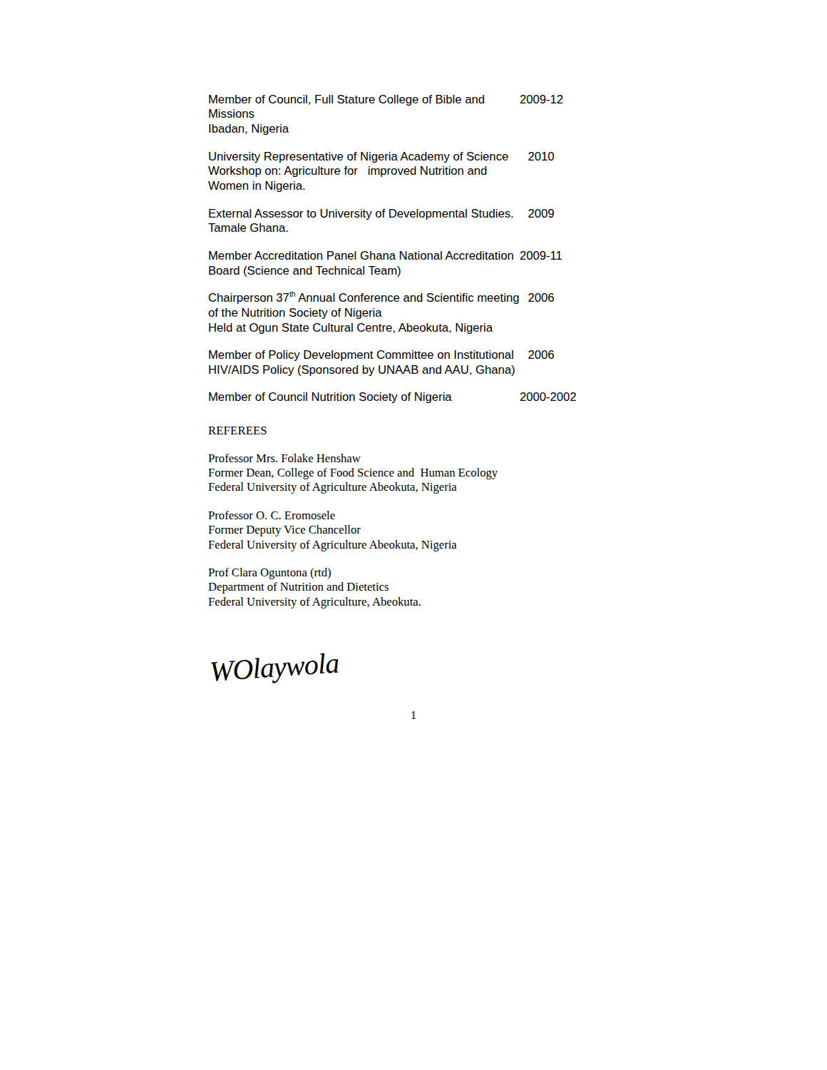| Member of Council, Full Stature College of Bible and Missions Ibadan, Nigeria | 2009-12 |
| University Representative of Nigeria Academy of Science Workshop on: Agriculture for improved Nutrition and Women in Nigeria. | 2010 |
| External Assessor to University of Developmental Studies. Tamale Ghana. | 2009 |
| Member Accreditation Panel Ghana National Accreditation Board (Science and Technical Team) | 2009-11 |
| Chairperson 37 th Annual Conference and Scientific meeting of the Nutrition Society of Nigeria Held at Ogun State Cultural Centre, Abeokuta, Nigeria | 2006 |
| Member of Policy Development Committee on Institutional HIV/AIDS Policy (Sponsored by UNAAB and AAU, Ghana) | 2006 |
| Member of Council Nutrition Society of Nigeria | 2000-2002 |
REFEREES
Professor Mrs. Folake Henshaw
Former Dean, College of Food Science and Human Ecology
Federal University of Agriculture Abeokuta, Nigeria
Professor O. C. Eromosele
Former Deputy Vice Chancellor
Federal University of Agriculture Abeokuta, Nigeria
Prof Clara Oguntona (rtd)
Department of Nutrition and Dietetics
Federal University of Agriculture, Abeokuta.
WOlaywola
1